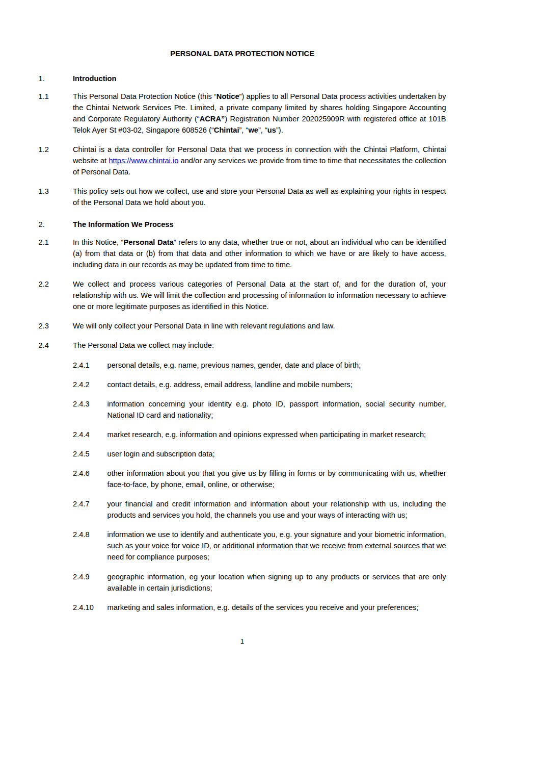PERSONAL DATA PROTECTION NOTICE
1.
Introduction
1.1 This Personal Data Protection Notice (this “Notice”) applies to all Personal Data process activities undertaken by the Chintai Network Services Pte. Limited, a private company limited by shares holding Singapore Accounting and Corporate Regulatory Authority (“ACRA”) Registration Number 202025909R with registered office at 101B Telok Ayer St #03-02, Singapore 608526 (“Chintai”, “we”, “us”).
1.2 Chintai is a data controller for Personal Data that we process in connection with the Chintai Platform, Chintai website at https://www.chintai.io and/or any services we provide from time to time that necessitates the collection of Personal Data.
1.3 This policy sets out how we collect, use and store your Personal Data as well as explaining your rights in respect of the Personal Data we hold about you.
2.
The Information We Process
2.1 In this Notice, “Personal Data” refers to any data, whether true or not, about an individual who can be identified (a) from that data or (b) from that data and other information to which we have or are likely to have access, including data in our records as may be updated from time to time.
2.2 We collect and process various categories of Personal Data at the start of, and for the duration of, your relationship with us. We will limit the collection and processing of information to information necessary to achieve one or more legitimate purposes as identified in this Notice.
2.3 We will only collect your Personal Data in line with relevant regulations and law.
2.4 The Personal Data we collect may include:
2.4.1 personal details, e.g. name, previous names, gender, date and place of birth;
2.4.2 contact details, e.g. address, email address, landline and mobile numbers;
2.4.3 information concerning your identity e.g. photo ID, passport information, social security number, National ID card and nationality;
2.4.4 market research, e.g. information and opinions expressed when participating in market research;
2.4.5 user login and subscription data;
2.4.6 other information about you that you give us by filling in forms or by communicating with us, whether face-to-face, by phone, email, online, or otherwise;
2.4.7 your financial and credit information and information about your relationship with us, including the products and services you hold, the channels you use and your ways of interacting with us;
2.4.8 information we use to identify and authenticate you, e.g. your signature and your biometric information, such as your voice for voice ID, or additional information that we receive from external sources that we need for compliance purposes;
2.4.9 geographic information, eg your location when signing up to any products or services that are only available in certain jurisdictions;
2.4.10 marketing and sales information, e.g. details of the services you receive and your preferences;
1